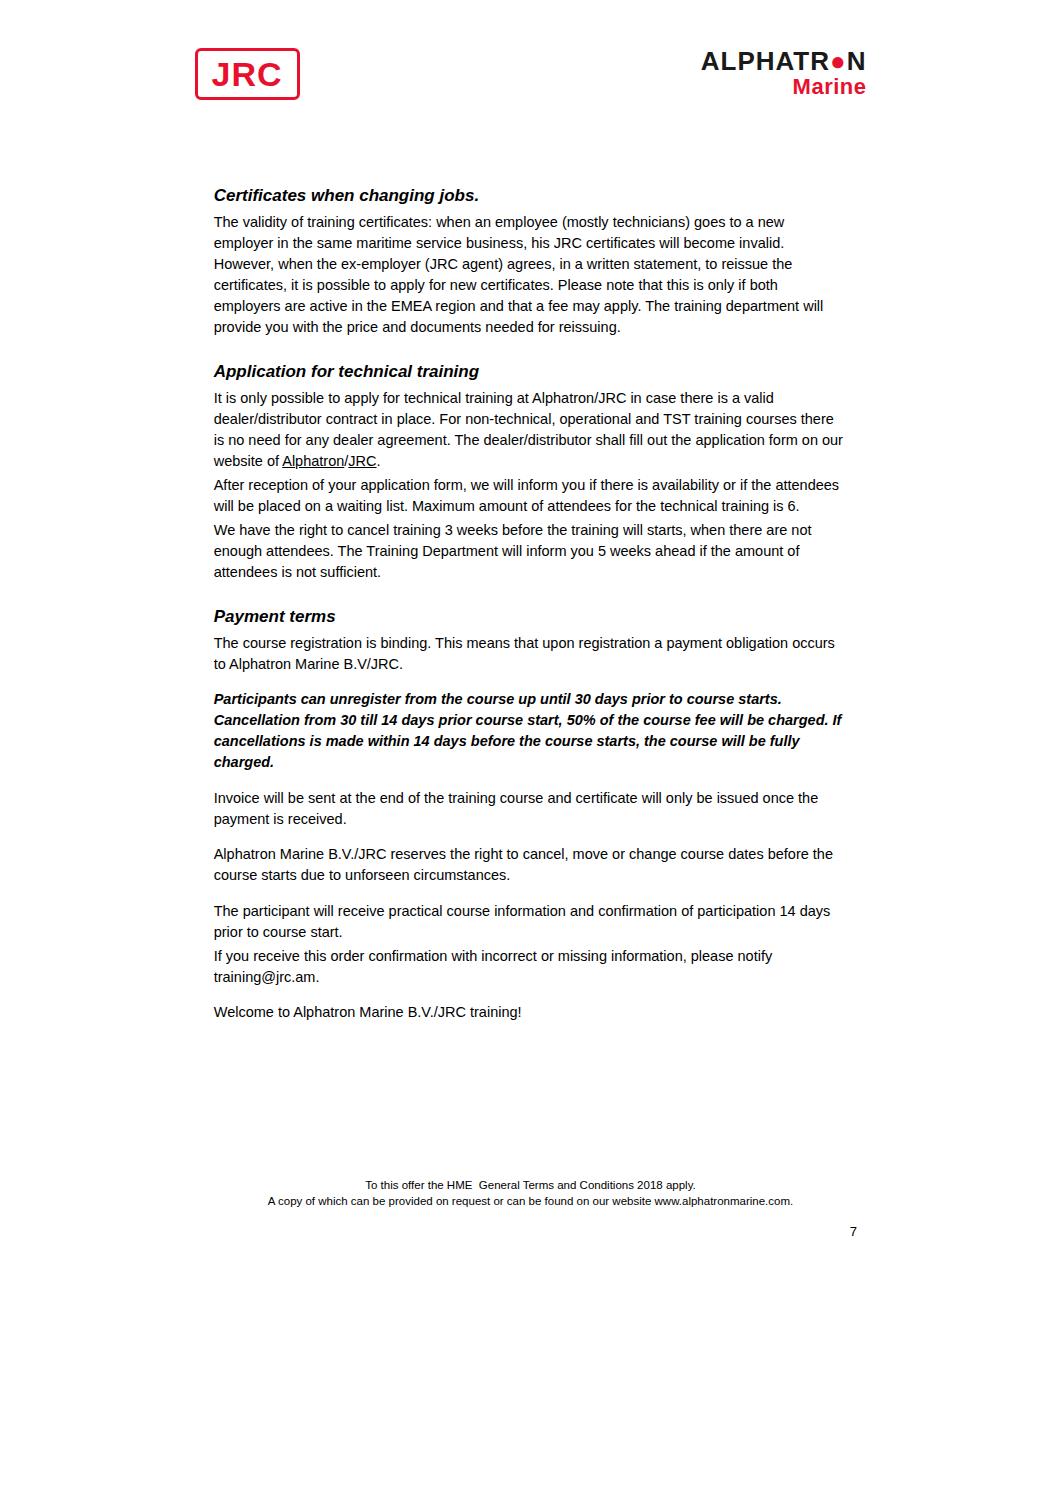JRC
ALPHATR●N
Marine
Certificates when changing jobs.
The validity of training certificates: when an employee (mostly technicians) goes to a new employer in the same maritime service business, his JRC certificates will become invalid. However, when the ex-employer (JRC agent) agrees, in a written statement, to reissue the certificates, it is possible to apply for new certificates. Please note that this is only if both employers are active in the EMEA region and that a fee may apply. The training department will provide you with the price and documents needed for reissuing.
Application for technical training
It is only possible to apply for technical training at Alphatron/JRC in case there is a valid dealer/distributor contract in place. For non-technical, operational and TST training courses there is no need for any dealer agreement. The dealer/distributor shall fill out the application form on our website of Alphatron/JRC.
After reception of your application form, we will inform you if there is availability or if the attendees will be placed on a waiting list. Maximum amount of attendees for the technical training is 6.
We have the right to cancel training 3 weeks before the training will starts, when there are not enough attendees. The Training Department will inform you 5 weeks ahead if the amount of attendees is not sufficient.
Payment terms
The course registration is binding. This means that upon registration a payment obligation occurs to Alphatron Marine B.V/JRC.
Participants can unregister from the course up until 30 days prior to course starts. Cancellation from 30 till 14 days prior course start, 50% of the course fee will be charged. If cancellations is made within 14 days before the course starts, the course will be fully charged.
Invoice will be sent at the end of the training course and certificate will only be issued once the payment is received.
Alphatron Marine B.V./JRC reserves the right to cancel, move or change course dates before the course starts due to unforseen circumstances.
The participant will receive practical course information and confirmation of participation 14 days prior to course start.
If you receive this order confirmation with incorrect or missing information, please notify training@jrc.am.
Welcome to Alphatron Marine B.V./JRC training!
To this offer the HME General Terms and Conditions 2018 apply.
A copy of which can be provided on request or can be found on our website www.alphatronmarine.com.
7